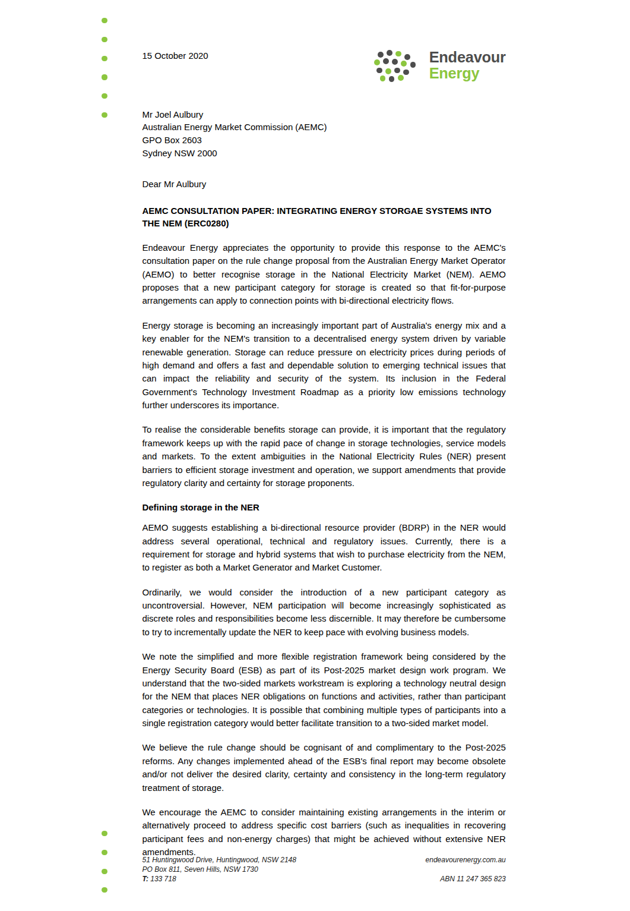15 October 2020
Endeavour
Energy
Mr Joel Aulbury
Australian Energy Market Commission (AEMC)
GPO Box 2603
Sydney NSW 2000
Dear Mr Aulbury
AEMC Consultation Paper: Integrating Energy Storgae Systems into the NEM (ERC0280)
Endeavour Energy appreciates the opportunity to provide this response to the AEMC's consultation paper on the rule change proposal from the Australian Energy Market Operator (AEMO) to better recognise storage in the National Electricity Market (NEM). AEMO proposes that a new participant category for storage is created so that fit-for-purpose arrangements can apply to connection points with bi-directional electricity flows.
Energy storage is becoming an increasingly important part of Australia's energy mix and a key enabler for the NEM's transition to a decentralised energy system driven by variable renewable generation. Storage can reduce pressure on electricity prices during periods of high demand and offers a fast and dependable solution to emerging technical issues that can impact the reliability and security of the system. Its inclusion in the Federal Government's Technology Investment Roadmap as a priority low emissions technology further underscores its importance.
To realise the considerable benefits storage can provide, it is important that the regulatory framework keeps up with the rapid pace of change in storage technologies, service models and markets. To the extent ambiguities in the National Electricity Rules (NER) present barriers to efficient storage investment and operation, we support amendments that provide regulatory clarity and certainty for storage proponents.
Defining storage in the NER
AEMO suggests establishing a bi-directional resource provider (BDRP) in the NER would address several operational, technical and regulatory issues. Currently, there is a requirement for storage and hybrid systems that wish to purchase electricity from the NEM, to register as both a Market Generator and Market Customer.
Ordinarily, we would consider the introduction of a new participant category as uncontroversial. However, NEM participation will become increasingly sophisticated as discrete roles and responsibilities become less discernible. It may therefore be cumbersome to try to incrementally update the NER to keep pace with evolving business models.
We note the simplified and more flexible registration framework being considered by the Energy Security Board (ESB) as part of its Post-2025 market design work program. We understand that the two-sided markets workstream is exploring a technology neutral design for the NEM that places NER obligations on functions and activities, rather than participant categories or technologies. It is possible that combining multiple types of participants into a single registration category would better facilitate transition to a two-sided market model.
We believe the rule change should be cognisant of and complimentary to the Post-2025 reforms. Any changes implemented ahead of the ESB's final report may become obsolete and/or not deliver the desired clarity, certainty and consistency in the long-term regulatory treatment of storage.
We encourage the AEMC to consider maintaining existing arrangements in the interim or alternatively proceed to address specific cost barriers (such as inequalities in recovering participant fees and non-energy charges) that might be achieved without extensive NER amendments.
51 Huntingwood Drive, Huntingwood, NSW 2148
PO Box 811, Seven Hills, NSW 1730
T: 133 718
endeavourenergy.com.au
ABN 11 247 365 823